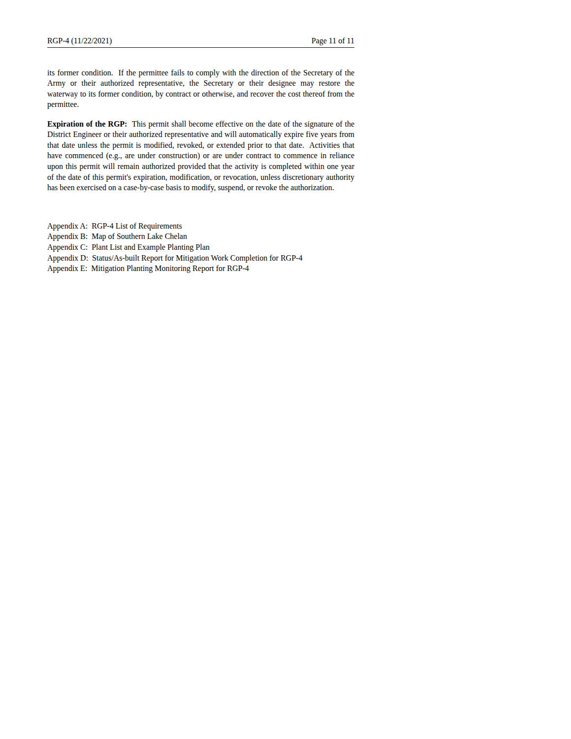RGP-4 (11/22/2021) Page 11 of 11
its former condition. If the permittee fails to comply with the direction of the Secretary of the Army or their authorized representative, the Secretary or their designee may restore the waterway to its former condition, by contract or otherwise, and recover the cost thereof from the permittee.
Expiration of the RGP: This permit shall become effective on the date of the signature of the District Engineer or their authorized representative and will automatically expire five years from that date unless the permit is modified, revoked, or extended prior to that date. Activities that have commenced (e.g., are under construction) or are under contract to commence in reliance upon this permit will remain authorized provided that the activity is completed within one year of the date of this permit's expiration, modification, or revocation, unless discretionary authority has been exercised on a case-by-case basis to modify, suspend, or revoke the authorization.
Appendix A: RGP-4 List of Requirements
Appendix B: Map of Southern Lake Chelan
Appendix C: Plant List and Example Planting Plan
Appendix D: Status/As-built Report for Mitigation Work Completion for RGP-4
Appendix E: Mitigation Planting Monitoring Report for RGP-4